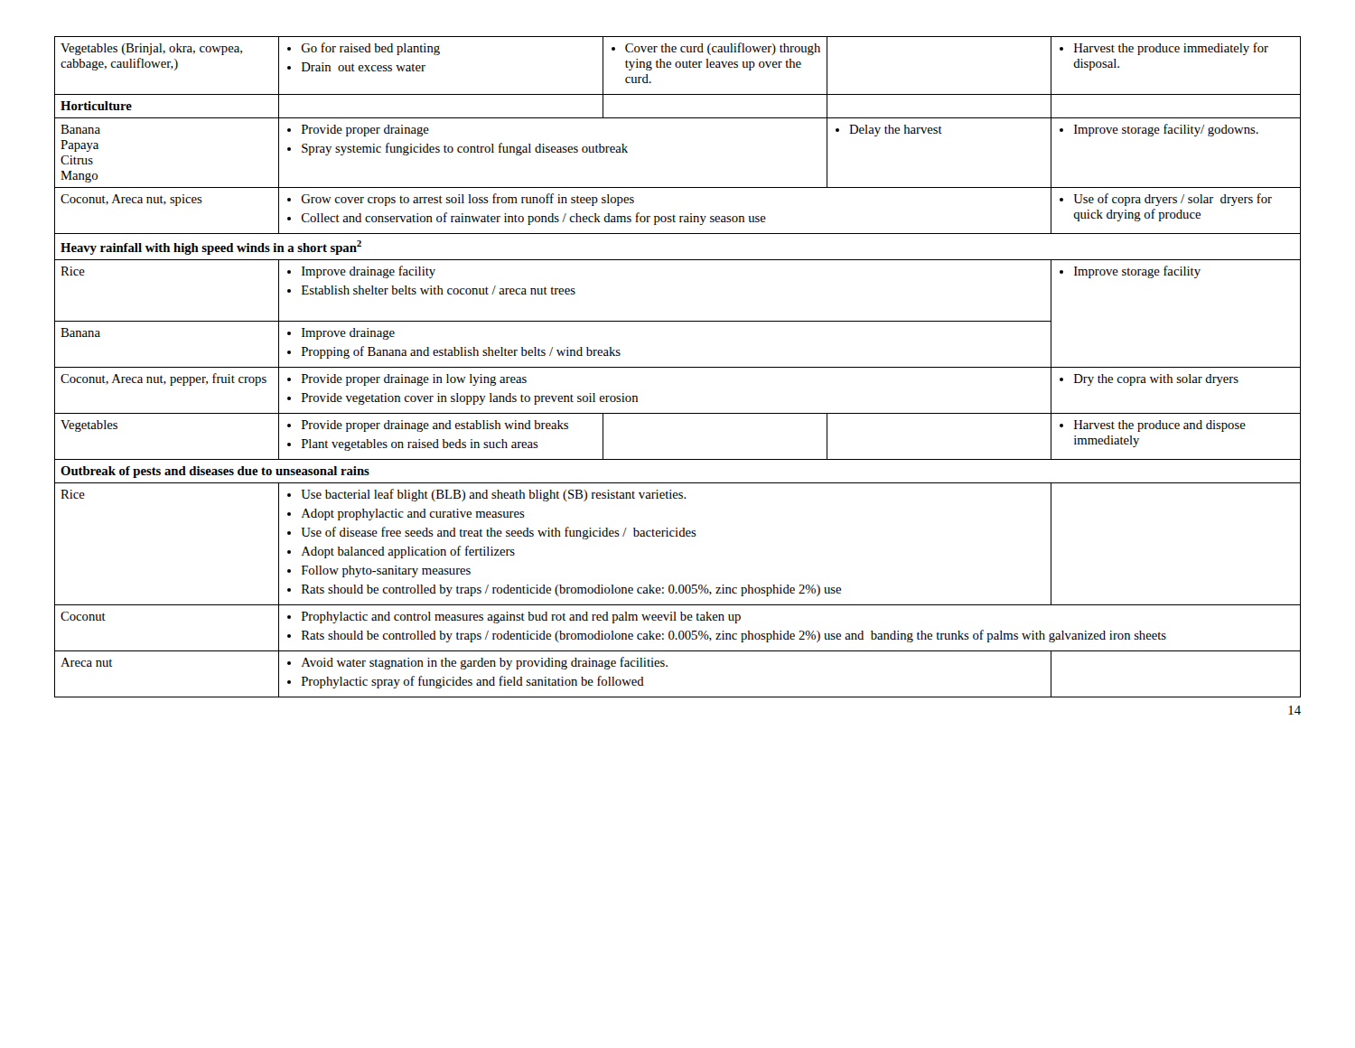| Vegetables (Brinjal, okra, cowpea, cabbage, cauliflower,) | Go for raised bed planting Drain out excess water | Cover the curd (cauliflower) through tying the outer leaves up over the curd. | | Harvest the produce immediately for disposal. |
| Horticulture | | | | |
| Banana Papaya Citrus Mango | Provide proper drainage Spray systemic fungicides to control fungal diseases outbreak | Delay the harvest | Improve storage facility/ godowns. |
| Coconut, Areca nut, spices | Grow cover crops to arrest soil loss from runoff in steep slopes Collect and conservation of rainwater into ponds / check dams for post rainy season use | Use of copra dryers / solar dryers for quick drying of produce |
| Heavy rainfall with high speed winds in a short span 2 |
| Rice | Improve drainage facility Establish shelter belts with coconut / areca nut trees | Improve storage facility |
| Banana | Improve drainage Propping of Banana and establish shelter belts / wind breaks |
| Coconut, Areca nut, pepper, fruit crops | Provide proper drainage in low lying areas Provide vegetation cover in sloppy lands to prevent soil erosion | Dry the copra with solar dryers |
| Vegetables | Provide proper drainage and establish wind breaks Plant vegetables on raised beds in such areas | | | Harvest the produce and dispose immediately |
| Outbreak of pests and diseases due to unseasonal rains |
| Rice | Use bacterial leaf blight (BLB) and sheath blight (SB) resistant varieties. Adopt prophylactic and curative measures Use of disease free seeds and treat the seeds with fungicides / bactericides Adopt balanced application of fertilizers Follow phyto-sanitary measures Rats should be controlled by traps / rodenticide (bromodiolone cake: 0.005%, zinc phosphide 2%) use | |
| Coconut | Prophylactic and control measures against bud rot and red palm weevil be taken up Rats should be controlled by traps / rodenticide (bromodiolone cake: 0.005%, zinc phosphide 2%) use and banding the trunks of palms with galvanized iron sheets |
| Areca nut | Avoid water stagnation in the garden by providing drainage facilities. Prophylactic spray of fungicides and field sanitation be followed | |
14